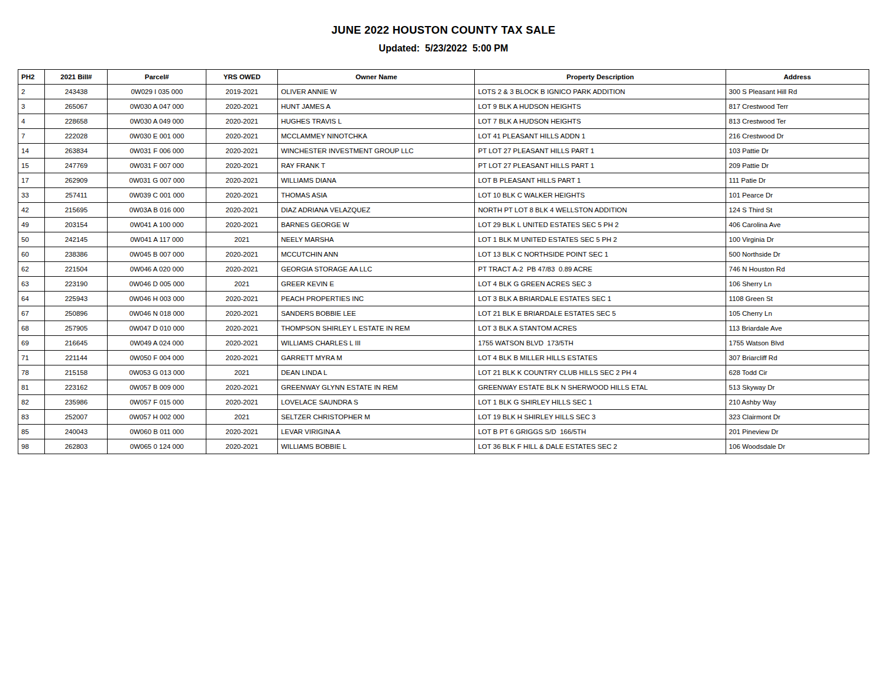JUNE 2022 HOUSTON COUNTY TAX SALE
Updated: 5/23/2022 5:00 PM
June 2022 Houston County Tax Sale listing
| PH2 | 2021 Bill# | Parcel# | YRS OWED | Owner Name | Property Description | Address |
| --- | --- | --- | --- | --- | --- | --- |
| 2 | 243438 | 0W029 I 035 000 | 2019-2021 | OLIVER ANNIE W | LOTS 2 & 3 BLOCK B IGNICO PARK ADDITION | 300 S Pleasant Hill Rd |
| 3 | 265067 | 0W030 A 047 000 | 2020-2021 | HUNT JAMES A | LOT 9 BLK A HUDSON HEIGHTS | 817 Crestwood Terr |
| 4 | 228658 | 0W030 A 049 000 | 2020-2021 | HUGHES TRAVIS L | LOT 7 BLK A HUDSON HEIGHTS | 813 Crestwood Ter |
| 7 | 222028 | 0W030 E 001 000 | 2020-2021 | MCCLAMMEY NINOTCHKA | LOT 41 PLEASANT HILLS ADDN 1 | 216 Crestwood Dr |
| 14 | 263834 | 0W031 F 006 000 | 2020-2021 | WINCHESTER INVESTMENT GROUP LLC | PT LOT 27 PLEASANT HILLS PART 1 | 103 Pattie Dr |
| 15 | 247769 | 0W031 F 007 000 | 2020-2021 | RAY FRANK T | PT LOT 27 PLEASANT HILLS PART 1 | 209 Pattie Dr |
| 17 | 262909 | 0W031 G 007 000 | 2020-2021 | WILLIAMS DIANA | LOT B PLEASANT HILLS PART 1 | 111 Patie Dr |
| 33 | 257411 | 0W039 C 001 000 | 2020-2021 | THOMAS ASIA | LOT 10 BLK C WALKER HEIGHTS | 101 Pearce Dr |
| 42 | 215695 | 0W03A B 016 000 | 2020-2021 | DIAZ ADRIANA VELAZQUEZ | NORTH PT LOT 8 BLK 4 WELLSTON ADDITION | 124 S Third St |
| 49 | 203154 | 0W041 A 100 000 | 2020-2021 | BARNES GEORGE W | LOT 29 BLK L UNITED ESTATES SEC 5 PH 2 | 406 Carolina Ave |
| 50 | 242145 | 0W041 A 117 000 | 2021 | NEELY MARSHA | LOT 1 BLK M UNITED ESTATES SEC 5 PH 2 | 100 Virginia Dr |
| 60 | 238386 | 0W045 B 007 000 | 2020-2021 | MCCUTCHIN ANN | LOT 13 BLK C NORTHSIDE POINT SEC 1 | 500 Northside Dr |
| 62 | 221504 | 0W046 A 020 000 | 2020-2021 | GEORGIA STORAGE AA LLC | PT TRACT A-2 PB 47/83 0.89 ACRE | 746 N Houston Rd |
| 63 | 223190 | 0W046 D 005 000 | 2021 | GREER KEVIN E | LOT 4 BLK G GREEN ACRES SEC 3 | 106 Sherry Ln |
| 64 | 225943 | 0W046 H 003 000 | 2020-2021 | PEACH PROPERTIES INC | LOT 3 BLK A BRIARDALE ESTATES SEC 1 | 1108 Green St |
| 67 | 250896 | 0W046 N 018 000 | 2020-2021 | SANDERS BOBBIE LEE | LOT 21 BLK E BRIARDALE ESTATES SEC 5 | 105 Cherry Ln |
| 68 | 257905 | 0W047 D 010 000 | 2020-2021 | THOMPSON SHIRLEY L ESTATE IN REM | LOT 3 BLK A STANTOM ACRES | 113 Briardale Ave |
| 69 | 216645 | 0W049 A 024 000 | 2020-2021 | WILLIAMS CHARLES L III | 1755 WATSON BLVD 173/5TH | 1755 Watson Blvd |
| 71 | 221144 | 0W050 F 004 000 | 2020-2021 | GARRETT MYRA M | LOT 4 BLK B MILLER HILLS ESTATES | 307 Briarcliff Rd |
| 78 | 215158 | 0W053 G 013 000 | 2021 | DEAN LINDA L | LOT 21 BLK K COUNTRY CLUB HILLS SEC 2 PH 4 | 628 Todd Cir |
| 81 | 223162 | 0W057 B 009 000 | 2020-2021 | GREENWAY GLYNN ESTATE IN REM | GREENWAY ESTATE BLK N SHERWOOD HILLS ETAL | 513 Skyway Dr |
| 82 | 235986 | 0W057 F 015 000 | 2020-2021 | LOVELACE SAUNDRA S | LOT 1 BLK G SHIRLEY HILLS SEC 1 | 210 Ashby Way |
| 83 | 252007 | 0W057 H 002 000 | 2021 | SELTZER CHRISTOPHER M | LOT 19 BLK H SHIRLEY HILLS SEC 3 | 323 Clairmont Dr |
| 85 | 240043 | 0W060 B 011 000 | 2020-2021 | LEVAR VIRIGINA A | LOT B PT 6 GRIGGS S/D 166/5TH | 201 Pineview Dr |
| 98 | 262803 | 0W065 0 124 000 | 2020-2021 | WILLIAMS BOBBIE L | LOT 36 BLK F HILL & DALE ESTATES SEC 2 | 106 Woodsdale Dr |